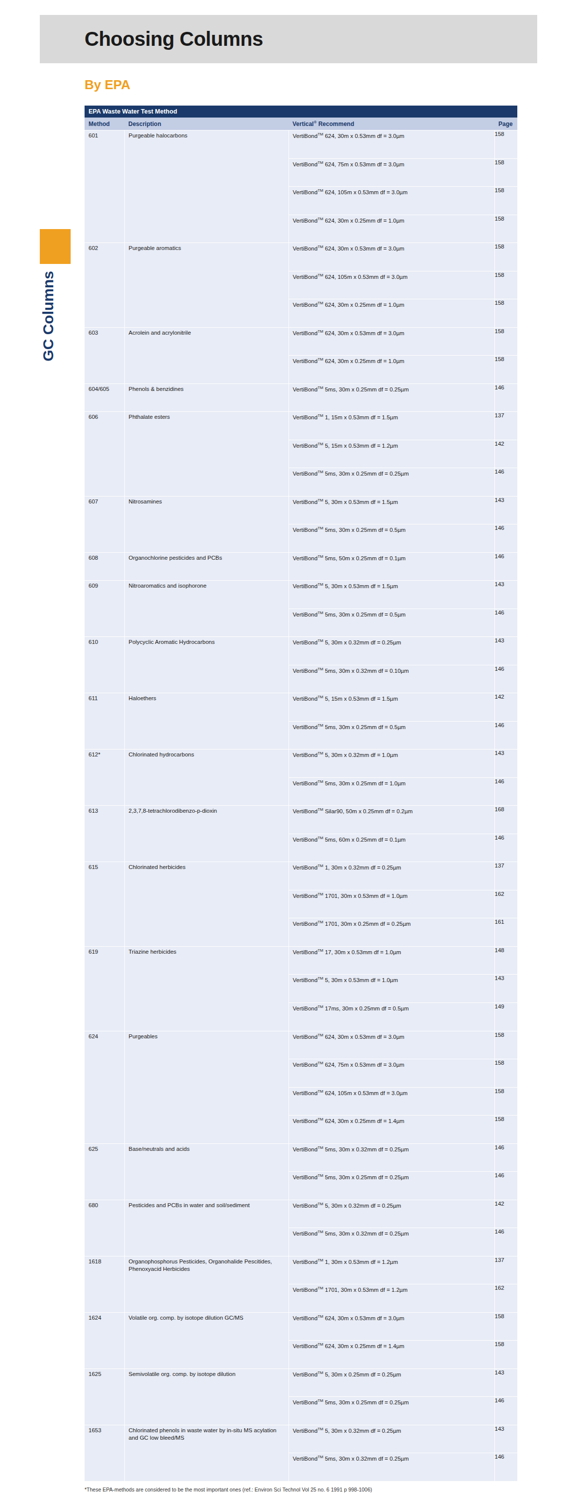Choosing Columns
By EPA
GC Columns
EPA Waste Water Test Method
| Method | Description | Vertical ® Recommend | Page |
| --- | --- | --- | --- |
| 601 | Purgeable halocarbons | VertiBond TM 624, 30m x 0.53mm df = 3.0µm | 158 |
| VertiBond TM 624, 75m x 0.53mm df = 3.0µm | 158 |
| VertiBond TM 624, 105m x 0.53mm df = 3.0µm | 158 |
| VertiBond TM 624, 30m x 0.25mm df = 1.0µm | 158 |
| 602 | Purgeable aromatics | VertiBond TM 624, 30m x 0.53mm df = 3.0µm | 158 |
| VertiBond TM 624, 105m x 0.53mm df = 3.0µm | 158 |
| VertiBond TM 624, 30m x 0.25mm df = 1.0µm | 158 |
| 603 | Acrolein and acrylonitrile | VertiBond TM 624, 30m x 0.53mm df = 3.0µm | 158 |
| VertiBond TM 624, 30m x 0.25mm df = 1.0µm | 158 |
| 604/605 | Phenols & benzidines | VertiBond TM 5ms, 30m x 0.25mm df = 0.25µm | 146 |
| 606 | Phthalate esters | VertiBond TM 1, 15m x 0.53mm df = 1.5µm | 137 |
| VertiBond TM 5, 15m x 0.53mm df = 1.2µm | 142 |
| VertiBond TM 5ms, 30m x 0.25mm df = 0.25µm | 146 |
| 607 | Nitrosamines | VertiBond TM 5, 30m x 0.53mm df = 1.5µm | 143 |
| VertiBond TM 5ms, 30m x 0.25mm df = 0.5µm | 146 |
| 608 | Organochlorine pesticides and PCBs | VertiBond TM 5ms, 50m x 0.25mm df = 0.1µm | 146 |
| 609 | Nitroaromatics and isophorone | VertiBond TM 5, 30m x 0.53mm df = 1.5µm | 143 |
| VertiBond TM 5ms, 30m x 0.25mm df = 0.5µm | 146 |
| 610 | Polycyclic Aromatic Hydrocarbons | VertiBond TM 5, 30m x 0.32mm df = 0.25µm | 143 |
| VertiBond TM 5ms, 30m x 0.32mm df = 0.10µm | 146 |
| 611 | Haloethers | VertiBond TM 5, 15m x 0.53mm df = 1.5µm | 142 |
| VertiBond TM 5ms, 30m x 0.25mm df = 0.5µm | 146 |
| 612* | Chlorinated hydrocarbons | VertiBond TM 5, 30m x 0.32mm df = 1.0µm | 143 |
| VertiBond TM 5ms, 30m x 0.25mm df = 1.0µm | 146 |
| 613 | 2,3,7,8-tetrachlorodibenzo-p-dioxin | VertiBond TM Silar90, 50m x 0.25mm df = 0.2µm | 168 |
| VertiBond TM 5ms, 60m x 0.25mm df = 0.1µm | 146 |
| 615 | Chlorinated herbicides | VertiBond TM 1, 30m x 0.32mm df = 0.25µm | 137 |
| VertiBond TM 1701, 30m x 0.53mm df = 1.0µm | 162 |
| VertiBond TM 1701, 30m x 0.25mm df = 0.25µm | 161 |
| 619 | Triazine herbicides | VertiBond TM 17, 30m x 0.53mm df = 1.0µm | 148 |
| VertiBond TM 5, 30m x 0.53mm df = 1.0µm | 143 |
| VertiBond TM 17ms, 30m x 0.25mm df = 0.5µm | 149 |
| 624 | Purgeables | VertiBond TM 624, 30m x 0.53mm df = 3.0µm | 158 |
| VertiBond TM 624, 75m x 0.53mm df = 3.0µm | 158 |
| VertiBond TM 624, 105m x 0.53mm df = 3.0µm | 158 |
| VertiBond TM 624, 30m x 0.25mm df = 1.4µm | 158 |
| 625 | Base/neutrals and acids | VertiBond TM 5ms, 30m x 0.32mm df = 0.25µm | 146 |
| VertiBond TM 5ms, 30m x 0.25mm df = 0.25µm | 146 |
| 680 | Pesticides and PCBs in water and soil/sediment | VertiBond TM 5, 30m x 0.32mm df = 0.25µm | 142 |
| VertiBond TM 5ms, 30m x 0.32mm df = 0.25µm | 146 |
| 1618 | Organophosphorus Pesticides, Organohalide Pescitides, Phenoxyacid Herbicides | VertiBond TM 1, 30m x 0.53mm df = 1.2µm | 137 |
| VertiBond TM 1701, 30m x 0.53mm df = 1.2µm | 162 |
| 1624 | Volatile org. comp. by isotope dilution GC/MS | VertiBond TM 624, 30m x 0.53mm df = 3.0µm | 158 |
| VertiBond TM 624, 30m x 0.25mm df = 1.4µm | 158 |
| 1625 | Semivolatile org. comp. by isotope dilution | VertiBond TM 5, 30m x 0.25mm df = 0.25µm | 143 |
| VertiBond TM 5ms, 30m x 0.25mm df = 0.25µm | 146 |
| 1653 | Chlorinated phenols in waste water by in-situ MS acylation and GC low bleed/MS | VertiBond TM 5, 30m x 0.32mm df = 0.25µm | 143 |
| VertiBond TM 5ms, 30m x 0.32mm df = 0.25µm | 146 |
*These EPA-methods are considered to be the most important ones (ref.: Environ Sci Technol Vol 25 no. 6 1991 p 998-1006)
150
sales@vertichrom.com VERTICAL® www.vertichrom.com